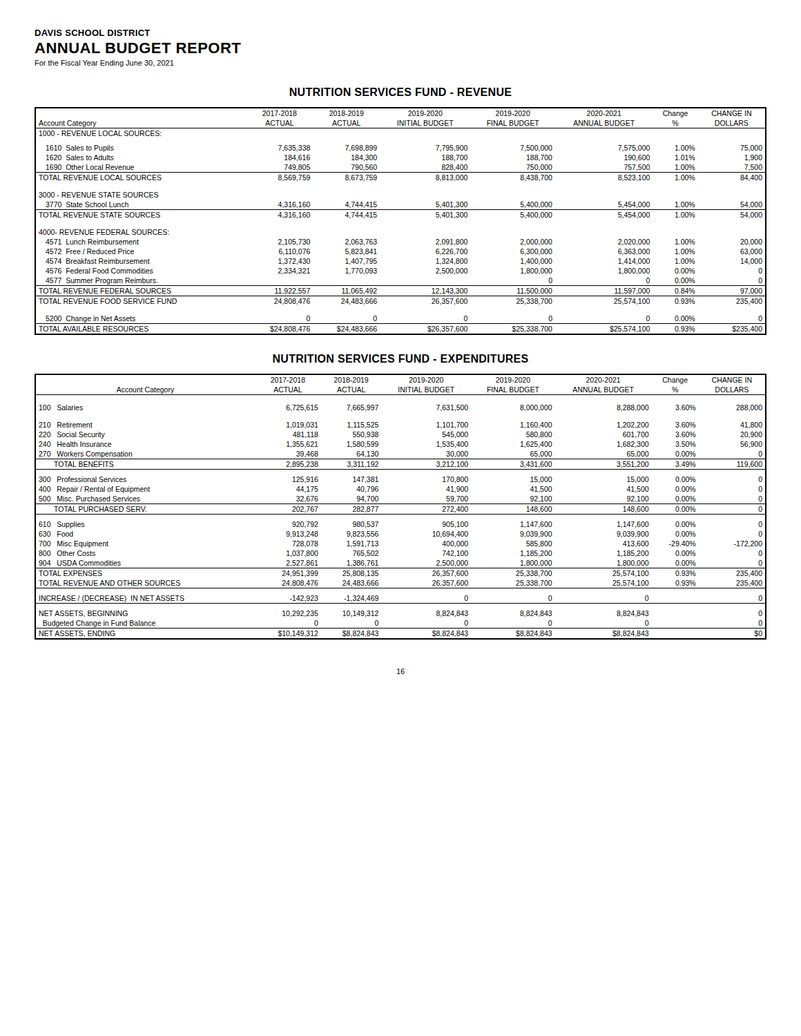DAVIS SCHOOL DISTRICT
ANNUAL BUDGET REPORT
For the Fiscal Year Ending June 30, 2021
NUTRITION SERVICES FUND - REVENUE
| | 2017-2018 | 2018-2019 | 2019-2020 | 2019-2020 | 2020-2021 | Change | CHANGE IN |
| --- | --- | --- | --- | --- | --- | --- | --- |
| Account Category | ACTUAL | ACTUAL | INITIAL BUDGET | FINAL BUDGET | ANNUAL BUDGET | % | DOLLARS |
| 1000 - REVENUE LOCAL SOURCES: | | | | | | | |
| 1610 Sales to Pupils | 7,635,338 | 7,698,899 | 7,795,900 | 7,500,000 | 7,575,000 | 1.00% | 75,000 |
| 1620 Sales to Adults | 184,616 | 184,300 | 188,700 | 188,700 | 190,600 | 1.01% | 1,900 |
| 1690 Other Local Revenue | 749,805 | 790,560 | 828,400 | 750,000 | 757,500 | 1.00% | 7,500 |
| TOTAL REVENUE LOCAL SOURCES | 8,569,759 | 8,673,759 | 8,813,000 | 8,438,700 | 8,523,100 | 1.00% | 84,400 |
| 3000 - REVENUE STATE SOURCES | | | | | | | |
| 3770 State School Lunch | 4,316,160 | 4,744,415 | 5,401,300 | 5,400,000 | 5,454,000 | 1.00% | 54,000 |
| TOTAL REVENUE STATE SOURCES | 4,316,160 | 4,744,415 | 5,401,300 | 5,400,000 | 5,454,000 | 1.00% | 54,000 |
| 4000- REVENUE FEDERAL SOURCES: | | | | | | | |
| 4571 Lunch Reimbursement | 2,105,730 | 2,063,763 | 2,091,800 | 2,000,000 | 2,020,000 | 1.00% | 20,000 |
| 4572 Free / Reduced Price | 6,110,076 | 5,823,841 | 6,226,700 | 6,300,000 | 6,363,000 | 1.00% | 63,000 |
| 4574 Breakfast Reimbursement | 1,372,430 | 1,407,795 | 1,324,800 | 1,400,000 | 1,414,000 | 1.00% | 14,000 |
| 4576 Federal Food Commodities | 2,334,321 | 1,770,093 | 2,500,000 | 1,800,000 | 1,800,000 | 0.00% | 0 |
| 4577 Summer Program Reimburs. | | | | 0 | 0 | 0.00% | 0 |
| TOTAL REVENUE FEDERAL SOURCES | 11,922,557 | 11,065,492 | 12,143,300 | 11,500,000 | 11,597,000 | 0.84% | 97,000 |
| TOTAL REVENUE FOOD SERVICE FUND | 24,808,476 | 24,483,666 | 26,357,600 | 25,338,700 | 25,574,100 | 0.93% | 235,400 |
| 5200 Change in Net Assets | 0 | 0 | 0 | 0 | 0 | 0.00% | 0 |
| TOTAL AVAILABLE RESOURCES | $24,808,476 | $24,483,666 | $26,357,600 | $25,338,700 | $25,574,100 | 0.93% | $235,400 |
NUTRITION SERVICES FUND - EXPENDITURES
| | 2017-2018 | 2018-2019 | 2019-2020 | 2019-2020 | 2020-2021 | Change | CHANGE IN |
| --- | --- | --- | --- | --- | --- | --- | --- |
| Account Category | ACTUAL | ACTUAL | INITIAL BUDGET | FINAL BUDGET | ANNUAL BUDGET | % | DOLLARS |
| 100 Salaries | 6,725,615 | 7,665,997 | 7,631,500 | 8,000,000 | 8,288,000 | 3.60% | 288,000 |
| 210 Retirement | 1,019,031 | 1,115,525 | 1,101,700 | 1,160,400 | 1,202,200 | 3.60% | 41,800 |
| 220 Social Security | 481,118 | 550,938 | 545,000 | 580,800 | 601,700 | 3.60% | 20,900 |
| 240 Health Insurance | 1,355,621 | 1,580,599 | 1,535,400 | 1,625,400 | 1,682,300 | 3.50% | 56,900 |
| 270 Workers Compensation | 39,468 | 64,130 | 30,000 | 65,000 | 65,000 | 0.00% | 0 |
| TOTAL BENEFITS | 2,895,238 | 3,311,192 | 3,212,100 | 3,431,600 | 3,551,200 | 3.49% | 119,600 |
| 300 Professional Services | 125,916 | 147,381 | 170,800 | 15,000 | 15,000 | 0.00% | 0 |
| 400 Repair / Rental of Equipment | 44,175 | 40,796 | 41,900 | 41,500 | 41,500 | 0.00% | 0 |
| 500 Misc. Purchased Services | 32,676 | 94,700 | 59,700 | 92,100 | 92,100 | 0.00% | 0 |
| TOTAL PURCHASED SERV. | 202,767 | 282,877 | 272,400 | 148,600 | 148,600 | 0.00% | 0 |
| 610 Supplies | 920,792 | 980,537 | 905,100 | 1,147,600 | 1,147,600 | 0.00% | 0 |
| 630 Food | 9,913,248 | 9,823,556 | 10,694,400 | 9,039,900 | 9,039,900 | 0.00% | 0 |
| 700 Misc Equipment | 728,078 | 1,591,713 | 400,000 | 585,800 | 413,600 | -29.40% | -172,200 |
| 800 Other Costs | 1,037,800 | 765,502 | 742,100 | 1,185,200 | 1,185,200 | 0.00% | 0 |
| 904 USDA Commodities | 2,527,861 | 1,386,761 | 2,500,000 | 1,800,000 | 1,800,000 | 0.00% | 0 |
| TOTAL EXPENSES | 24,951,399 | 25,808,135 | 26,357,600 | 25,338,700 | 25,574,100 | 0.93% | 235,400 |
| TOTAL REVENUE AND OTHER SOURCES | 24,808,476 | 24,483,666 | 26,357,600 | 25,338,700 | 25,574,100 | 0.93% | 235,400 |
| INCREASE / (DECREASE) IN NET ASSETS | -142,923 | -1,324,469 | 0 | 0 | 0 | | 0 |
| NET ASSETS, BEGINNING | 10,292,235 | 10,149,312 | 8,824,843 | 8,824,843 | 8,824,843 | | 0 |
| Budgeted Change in Fund Balance | 0 | 0 | 0 | 0 | 0 | | 0 |
| NET ASSETS, ENDING | $10,149,312 | $8,824,843 | $8,824,843 | $8,824,843 | $8,824,843 | | $0 |
16